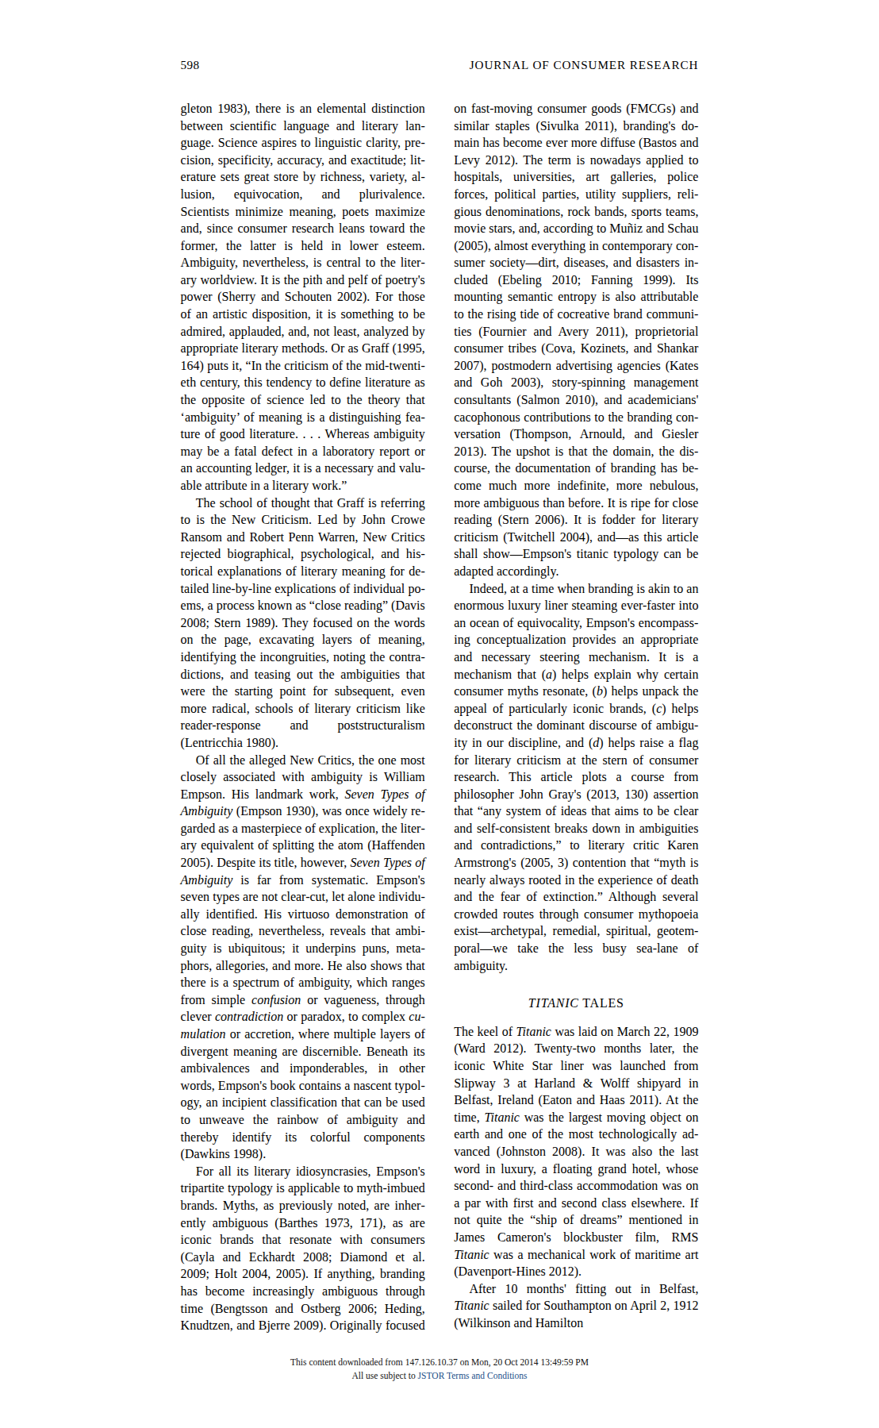598 Journal of Consumer Research
gleton 1983), there is an elemental distinction between scientific language and literary language. Science aspires to linguistic clarity, precision, specificity, accuracy, and exactitude; literature sets great store by richness, variety, allusion, equivocation, and plurivalence. Scientists minimize meaning, poets maximize and, since consumer research leans toward the former, the latter is held in lower esteem. Ambiguity, nevertheless, is central to the literary worldview. It is the pith and pelf of poetry's power (Sherry and Schouten 2002). For those of an artistic disposition, it is something to be admired, applauded, and, not least, analyzed by appropriate literary methods. Or as Graff (1995, 164) puts it, “In the criticism of the mid-twentieth century, this tendency to define literature as the opposite of science led to the theory that ‘ambiguity’ of meaning is a distinguishing feature of good literature. . . . Whereas ambiguity may be a fatal defect in a laboratory report or an accounting ledger, it is a necessary and valuable attribute in a literary work.”
The school of thought that Graff is referring to is the New Criticism. Led by John Crowe Ransom and Robert Penn Warren, New Critics rejected biographical, psychological, and historical explanations of literary meaning for detailed line-by-line explications of individual poems, a process known as “close reading” (Davis 2008; Stern 1989). They focused on the words on the page, excavating layers of meaning, identifying the incongruities, noting the contradictions, and teasing out the ambiguities that were the starting point for subsequent, even more radical, schools of literary criticism like reader-response and poststructuralism (Lentricchia 1980).
Of all the alleged New Critics, the one most closely associated with ambiguity is William Empson. His landmark work, Seven Types of Ambiguity (Empson 1930), was once widely regarded as a masterpiece of explication, the literary equivalent of splitting the atom (Haffenden 2005). Despite its title, however, Seven Types of Ambiguity is far from systematic. Empson's seven types are not clear-cut, let alone individually identified. His virtuoso demonstration of close reading, nevertheless, reveals that ambiguity is ubiquitous; it underpins puns, metaphors, allegories, and more. He also shows that there is a spectrum of ambiguity, which ranges from simple confusion or vagueness, through clever contradiction or paradox, to complex cumulation or accretion, where multiple layers of divergent meaning are discernible. Beneath its ambivalences and imponderables, in other words, Empson's book contains a nascent typology, an incipient classification that can be used to unweave the rainbow of ambiguity and thereby identify its colorful components (Dawkins 1998).
For all its literary idiosyncrasies, Empson's tripartite typology is applicable to myth-imbued brands. Myths, as previously noted, are inherently ambiguous (Barthes 1973, 171), as are iconic brands that resonate with consumers (Cayla and Eckhardt 2008; Diamond et al. 2009; Holt 2004, 2005). If anything, branding has become increasingly ambiguous through time (Bengtsson and Ostberg 2006; Heding, Knudtzen, and Bjerre 2009). Originally focused on fast-moving consumer goods (FMCGs) and similar staples (Sivulka 2011), branding's domain has become ever more diffuse (Bastos and Levy 2012). The term is nowadays applied to hospitals, universities, art galleries, police forces, political parties, utility suppliers, religious denominations, rock bands, sports teams, movie stars, and, according to Muñiz and Schau (2005), almost everything in contemporary consumer society—dirt, diseases, and disasters included (Ebeling 2010; Fanning 1999). Its mounting semantic entropy is also attributable to the rising tide of cocreative brand communities (Fournier and Avery 2011), proprietorial consumer tribes (Cova, Kozinets, and Shankar 2007), postmodern advertising agencies (Kates and Goh 2003), story-spinning management consultants (Salmon 2010), and academicians' cacophonous contributions to the branding conversation (Thompson, Arnould, and Giesler 2013). The upshot is that the domain, the discourse, the documentation of branding has become much more indefinite, more nebulous, more ambiguous than before. It is ripe for close reading (Stern 2006). It is fodder for literary criticism (Twitchell 2004), and—as this article shall show—Empson's titanic typology can be adapted accordingly.
Indeed, at a time when branding is akin to an enormous luxury liner steaming ever-faster into an ocean of equivocality, Empson's encompassing conceptualization provides an appropriate and necessary steering mechanism. It is a mechanism that (a) helps explain why certain consumer myths resonate, (b) helps unpack the appeal of particularly iconic brands, (c) helps deconstruct the dominant discourse of ambiguity in our discipline, and (d) helps raise a flag for literary criticism at the stern of consumer research. This article plots a course from philosopher John Gray's (2013, 130) assertion that “any system of ideas that aims to be clear and self-consistent breaks down in ambiguities and contradictions,” to literary critic Karen Armstrong's (2005, 3) contention that “myth is nearly always rooted in the experience of death and the fear of extinction.” Although several crowded routes through consumer mythopoeia exist—archetypal, remedial, spiritual, geotemporal—we take the less busy sea-lane of ambiguity.
Titanic Tales
The keel of Titanic was laid on March 22, 1909 (Ward 2012). Twenty-two months later, the iconic White Star liner was launched from Slipway 3 at Harland & Wolff shipyard in Belfast, Ireland (Eaton and Haas 2011). At the time, Titanic was the largest moving object on earth and one of the most technologically advanced (Johnston 2008). It was also the last word in luxury, a floating grand hotel, whose second- and third-class accommodation was on a par with first and second class elsewhere. If not quite the “ship of dreams” mentioned in James Cameron's blockbuster film, RMS Titanic was a mechanical work of maritime art (Davenport-Hines 2012).
After 10 months' fitting out in Belfast, Titanic sailed for Southampton on April 2, 1912 (Wilkinson and Hamilton
This content downloaded from 147.126.10.37 on Mon, 20 Oct 2014 13:49:59 PM
All use subject to JSTOR Terms and Conditions